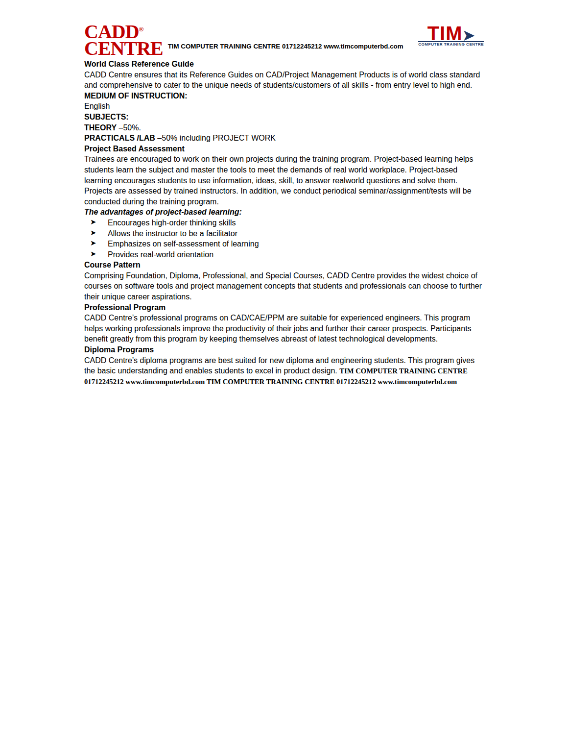CADD®
CENTRE
TIM COMPUTER TRAINING CENTRE 01712245212 www.timcomputerbd.com
TIM➤
COMPUTER TRAINING CENTRE
World Class Reference Guide
CADD Centre ensures that its Reference Guides on CAD/Project Management Products is of world class standard and comprehensive to cater to the unique needs of students/customers of all skills - from entry level to high end.
MEDIUM OF INSTRUCTION:
English
SUBJECTS:
THEORY –50%.
PRACTICALS /LAB –50% including PROJECT WORK
Project Based Assessment
Trainees are encouraged to work on their own projects during the training program. Project-based learning helps students learn the subject and master the tools to meet the demands of real world workplace. Project-based learning encourages students to use information, ideas, skill, to answer realworld questions and solve them. Projects are assessed by trained instructors. In addition, we conduct periodical seminar/assignment/tests will be conducted during the training program.
The advantages of project-based learning:
Encourages high-order thinking skills
Allows the instructor to be a facilitator
Emphasizes on self-assessment of learning
Provides real-world orientation
Course Pattern
Comprising Foundation, Diploma, Professional, and Special Courses, CADD Centre provides the widest choice of courses on software tools and project management concepts that students and professionals can choose to further their unique career aspirations.
Professional Program
CADD Centre’s professional programs on CAD/CAE/PPM are suitable for experienced engineers. This program helps working professionals improve the productivity of their jobs and further their career prospects. Participants benefit greatly from this program by keeping themselves abreast of latest technological developments.
Diploma Programs
CADD Centre’s diploma programs are best suited for new diploma and engineering students. This program gives the basic understanding and enables students to excel in product design. TIM COMPUTER TRAINING CENTRE 01712245212 www.timcomputerbd.com TIM COMPUTER TRAINING CENTRE 01712245212 www.timcomputerbd.com